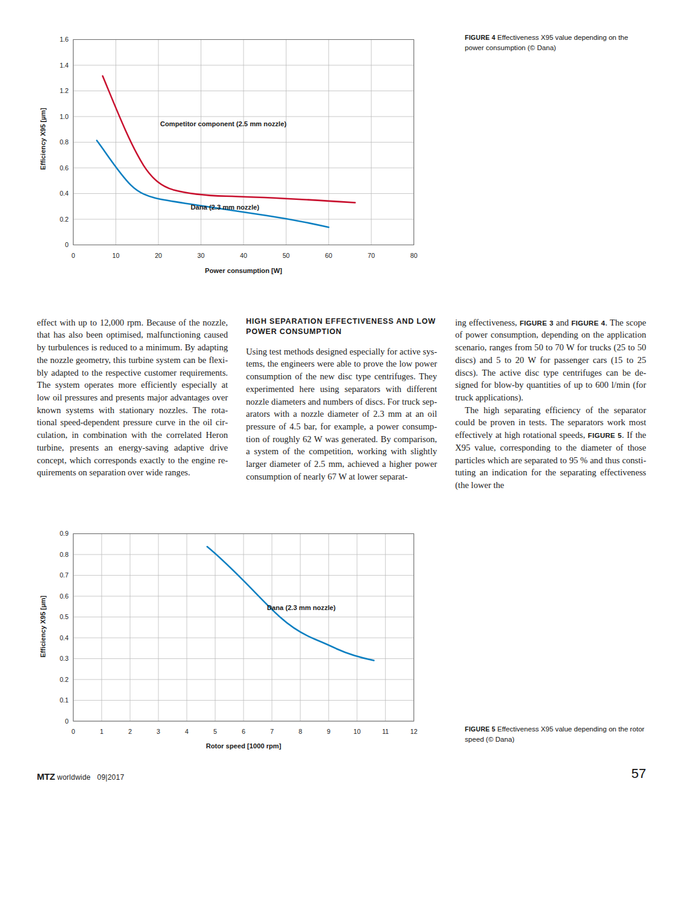Efficiency X95 [µm] 1.6 1.4 1.2 1.0 0.8 0.6 0.4 0.2 0 0 10 20 30 40 50 60 70 80 Power consumption [W] Competitor component (2.5 mm nozzle) Dana (2.3 mm nozzle)
FIGURE 4 Effectiveness X95 value depending on the power consumption (© Dana)
effect with up to 12,000 rpm. Because of the nozzle, that has also been optimised, malfunctioning caused by turbulences is reduced to a minimum. By adapting the nozzle geometry, this turbine system can be flexibly adapted to the respective customer requirements. The system operates more efficiently especially at low oil pressures and presents major advantages over known systems with stationary nozzles. The rotational speed-dependent pressure curve in the oil circulation, in combination with the correlated Heron turbine, presents an energy-saving adaptive drive concept, which corresponds exactly to the engine requirements on separation over wide ranges.
High separation effectiveness and low power consumption
Using test methods designed especially for active systems, the engineers were able to prove the low power consumption of the new disc type centrifuges. They experimented here using separators with different nozzle diameters and numbers of discs. For truck separators with a nozzle diameter of 2.3 mm at an oil pressure of 4.5 bar, for example, a power consumption of roughly 62 W was generated. By comparison, a system of the competition, working with slightly larger diameter of 2.5 mm, achieved a higher power consumption of nearly 67 W at lower separat-
ing effectiveness, FIGURE 3 and FIGURE 4. The scope of power consumption, depending on the application scenario, ranges from 50 to 70 W for trucks (25 to 50 discs) and 5 to 20 W for passenger cars (15 to 25 discs). The active disc type centrifuges can be designed for blow-by quantities of up to 600 l/min (for truck applications).
The high separating efficiency of the separator could be proven in tests. The separators work most effectively at high rotational speeds, FIGURE 5. If the X95 value, corresponding to the diameter of those particles which are separated to 95 % and thus constituting an indication for the separating effectiveness (the lower the
Efficiency X95 [µm] 0.9 0.8 0.7 0.6 0.5 0.4 0.3 0.2 0.1 0 0 1 2 3 4 5 6 7 8 9 10 11 12 Rotor speed [1000 rpm] Dana (2.3 mm nozzle)
FIGURE 5 Effectiveness X95 value depending on the rotor speed (© Dana)
MTZ worldwide 09|2017
57